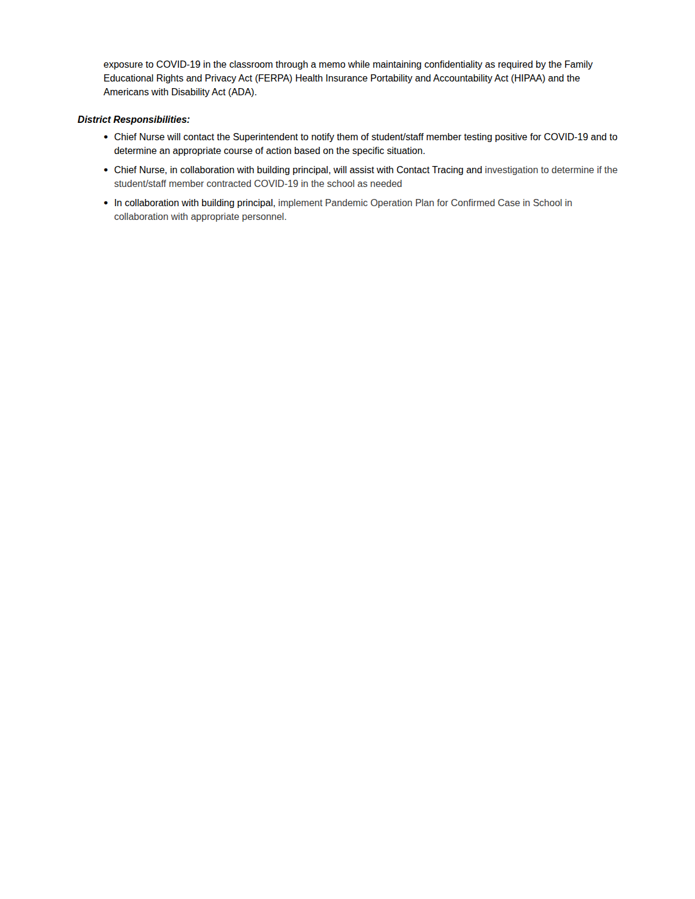exposure to COVID-19 in the classroom through a memo while maintaining confidentiality as required by the Family Educational Rights and Privacy Act (FERPA) Health Insurance Portability and Accountability Act (HIPAA) and the Americans with Disability Act (ADA).
District Responsibilities:
Chief Nurse will contact the Superintendent to notify them of student/staff member testing positive for COVID-19 and to determine an appropriate course of action based on the specific situation.
Chief Nurse, in collaboration with building principal, will assist with Contact Tracing and investigation to determine if the student/staff member contracted COVID-19 in the school as needed
In collaboration with building principal, implement Pandemic Operation Plan for Confirmed Case in School in collaboration with appropriate personnel.